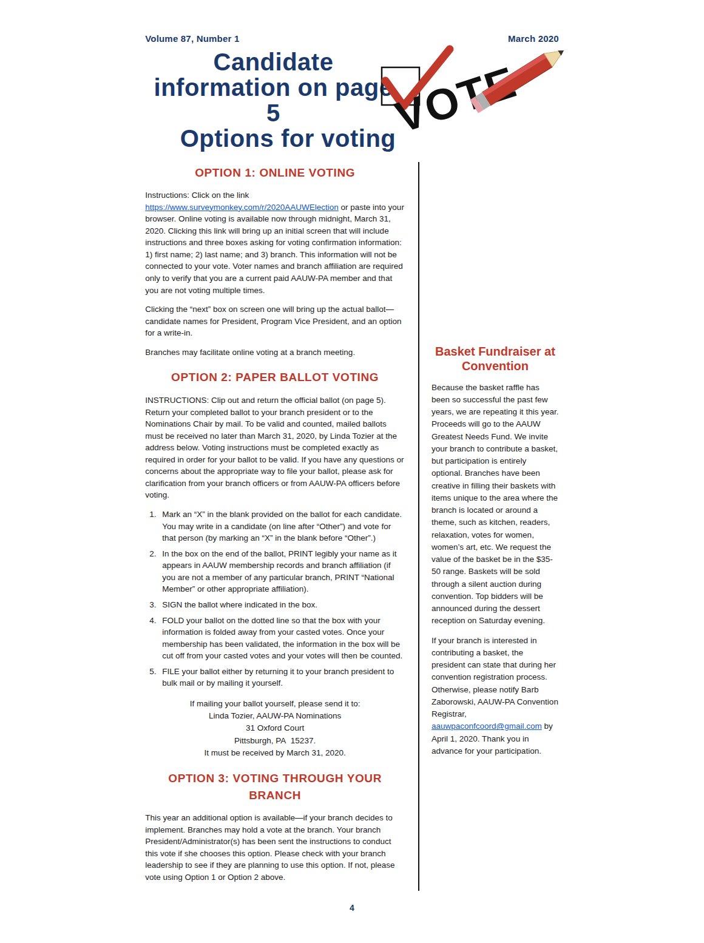Volume 87, Number 1 March 2020
Candidate information on page 5 Options for voting
VOTE
OPTION 1: ONLINE VOTING
Instructions: Click on the link https://www.surveymonkey.com/r/2020AAUWElection or paste into your browser. Online voting is available now through midnight, March 31, 2020. Clicking this link will bring up an initial screen that will include instructions and three boxes asking for voting confirmation information: 1) first name; 2) last name; and 3) branch. This information will not be connected to your vote. Voter names and branch affiliation are required only to verify that you are a current paid AAUW-PA member and that you are not voting multiple times.
Clicking the “next” box on screen one will bring up the actual ballot—candidate names for President, Program Vice President, and an option for a write-in.
Branches may facilitate online voting at a branch meeting.
OPTION 2: PAPER BALLOT VOTING
INSTRUCTIONS: Clip out and return the official ballot (on page 5). Return your completed ballot to your branch president or to the Nominations Chair by mail. To be valid and counted, mailed ballots must be received no later than March 31, 2020, by Linda Tozier at the address below. Voting instructions must be completed exactly as required in order for your ballot to be valid. If you have any questions or concerns about the appropriate way to file your ballot, please ask for clarification from your branch officers or from AAUW-PA officers before voting.
Mark an “X” in the blank provided on the ballot for each candidate. You may write in a candidate (on line after “Other”) and vote for that person (by marking an “X” in the blank before “Other”.)
In the box on the end of the ballot, PRINT legibly your name as it appears in AAUW membership records and branch affiliation (if you are not a member of any particular branch, PRINT “National Member” or other appropriate affiliation).
SIGN the ballot where indicated in the box.
FOLD your ballot on the dotted line so that the box with your information is folded away from your casted votes. Once your membership has been validated, the information in the box will be cut off from your casted votes and your votes will then be counted.
FILE your ballot either by returning it to your branch president to bulk mail or by mailing it yourself.
If mailing your ballot yourself, please send it to:
Linda Tozier, AAUW-PA Nominations
31 Oxford Court
Pittsburgh, PA 15237.
It must be received by March 31, 2020.
OPTION 3: VOTING THROUGH YOUR BRANCH
This year an additional option is available—if your branch decides to implement. Branches may hold a vote at the branch. Your branch President/Administrator(s) has been sent the instructions to conduct this vote if she chooses this option. Please check with your branch leadership to see if they are planning to use this option. If not, please vote using Option 1 or Option 2 above.
Basket Fundraiser at Convention
Because the basket raffle has been so successful the past few years, we are repeating it this year. Proceeds will go to the AAUW Greatest Needs Fund. We invite your branch to contribute a basket, but participation is entirely optional. Branches have been creative in filling their baskets with items unique to the area where the branch is located or around a theme, such as kitchen, readers, relaxation, votes for women, women’s art, etc. We request the value of the basket be in the $35-50 range. Baskets will be sold through a silent auction during convention. Top bidders will be announced during the dessert reception on Saturday evening.
If your branch is interested in contributing a basket, the president can state that during her convention registration process. Otherwise, please notify Barb Zaborowski, AAUW-PA Convention Registrar, aauwpaconfcoord@gmail.com by April 1, 2020. Thank you in advance for your participation.
4